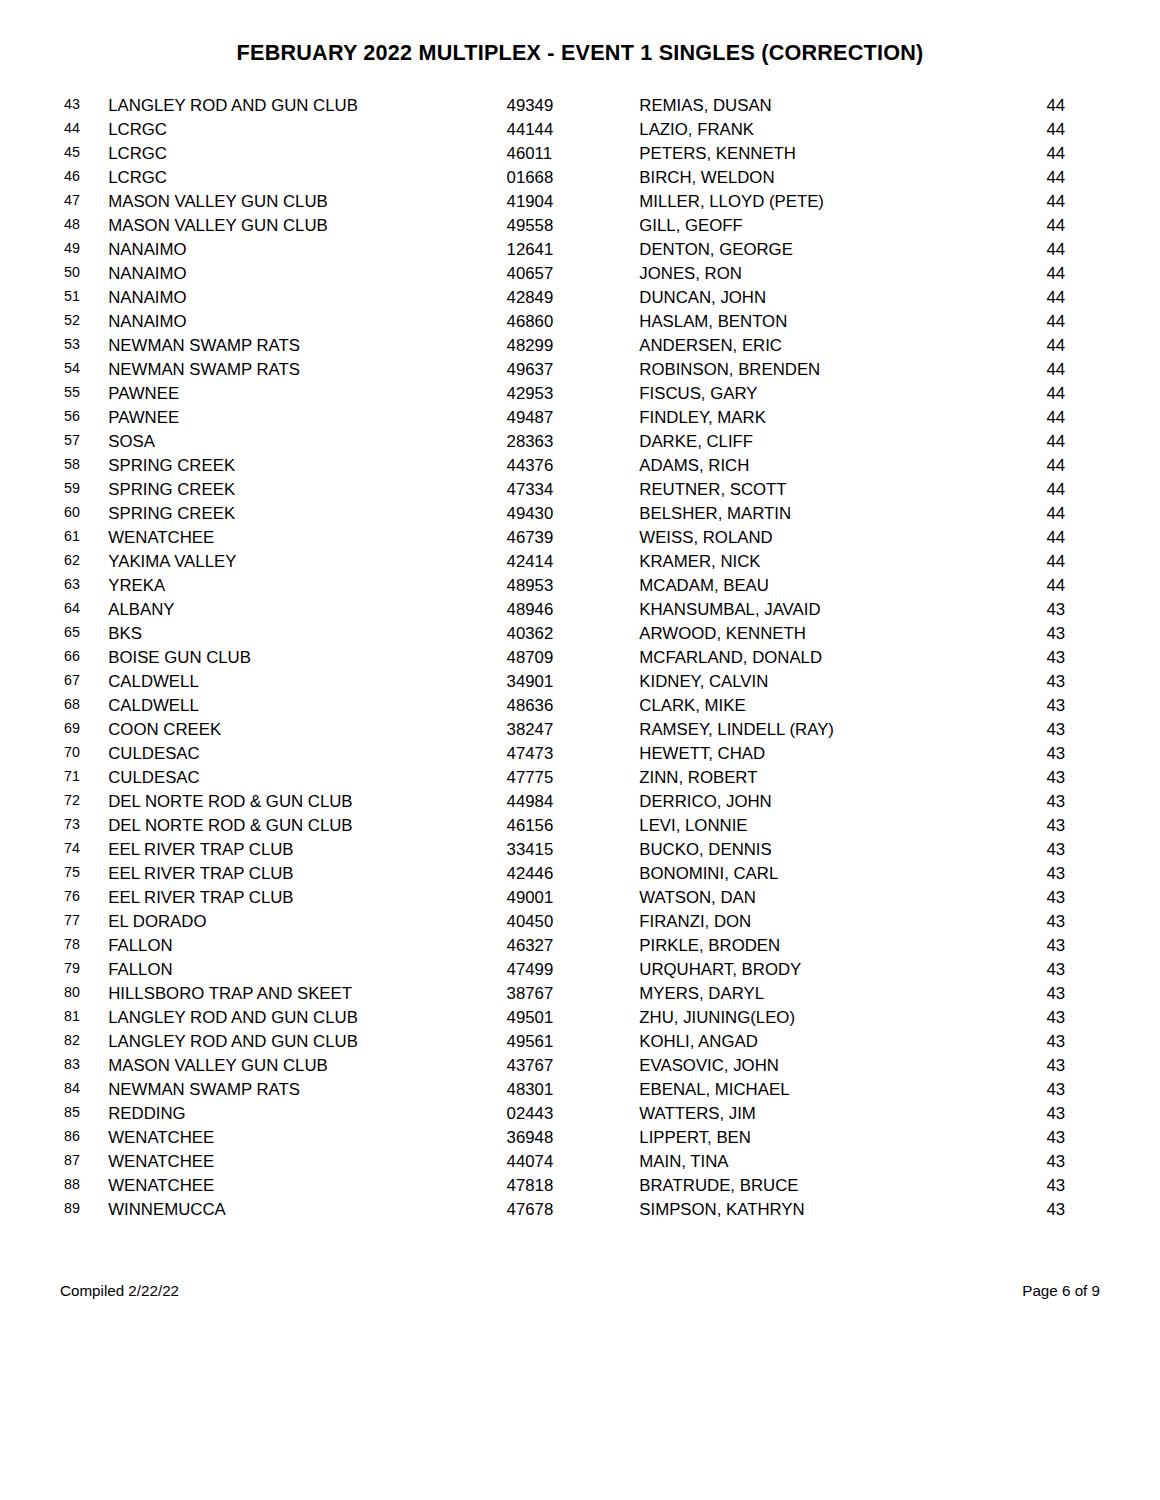FEBRUARY 2022 MULTIPLEX - EVENT 1 SINGLES (CORRECTION)
| 43 | LANGLEY ROD AND GUN CLUB | 49349 | REMIAS, DUSAN | 44 |
| 44 | LCRGC | 44144 | LAZIO, FRANK | 44 |
| 45 | LCRGC | 46011 | PETERS, KENNETH | 44 |
| 46 | LCRGC | 01668 | BIRCH, WELDON | 44 |
| 47 | MASON VALLEY GUN CLUB | 41904 | MILLER, LLOYD (PETE) | 44 |
| 48 | MASON VALLEY GUN CLUB | 49558 | GILL, GEOFF | 44 |
| 49 | NANAIMO | 12641 | DENTON, GEORGE | 44 |
| 50 | NANAIMO | 40657 | JONES, RON | 44 |
| 51 | NANAIMO | 42849 | DUNCAN, JOHN | 44 |
| 52 | NANAIMO | 46860 | HASLAM, BENTON | 44 |
| 53 | NEWMAN SWAMP RATS | 48299 | ANDERSEN, ERIC | 44 |
| 54 | NEWMAN SWAMP RATS | 49637 | ROBINSON, BRENDEN | 44 |
| 55 | PAWNEE | 42953 | FISCUS, GARY | 44 |
| 56 | PAWNEE | 49487 | FINDLEY, MARK | 44 |
| 57 | SOSA | 28363 | DARKE, CLIFF | 44 |
| 58 | SPRING CREEK | 44376 | ADAMS, RICH | 44 |
| 59 | SPRING CREEK | 47334 | REUTNER, SCOTT | 44 |
| 60 | SPRING CREEK | 49430 | BELSHER, MARTIN | 44 |
| 61 | WENATCHEE | 46739 | WEISS, ROLAND | 44 |
| 62 | YAKIMA VALLEY | 42414 | KRAMER, NICK | 44 |
| 63 | YREKA | 48953 | MCADAM, BEAU | 44 |
| 64 | ALBANY | 48946 | KHANSUMBAL, JAVAID | 43 |
| 65 | BKS | 40362 | ARWOOD, KENNETH | 43 |
| 66 | BOISE GUN CLUB | 48709 | MCFARLAND, DONALD | 43 |
| 67 | CALDWELL | 34901 | KIDNEY, CALVIN | 43 |
| 68 | CALDWELL | 48636 | CLARK, MIKE | 43 |
| 69 | COON CREEK | 38247 | RAMSEY, LINDELL (RAY) | 43 |
| 70 | CULDESAC | 47473 | HEWETT, CHAD | 43 |
| 71 | CULDESAC | 47775 | ZINN, ROBERT | 43 |
| 72 | DEL NORTE ROD & GUN CLUB | 44984 | DERRICO, JOHN | 43 |
| 73 | DEL NORTE ROD & GUN CLUB | 46156 | LEVI, LONNIE | 43 |
| 74 | EEL RIVER TRAP CLUB | 33415 | BUCKO, DENNIS | 43 |
| 75 | EEL RIVER TRAP CLUB | 42446 | BONOMINI, CARL | 43 |
| 76 | EEL RIVER TRAP CLUB | 49001 | WATSON, DAN | 43 |
| 77 | EL DORADO | 40450 | FIRANZI, DON | 43 |
| 78 | FALLON | 46327 | PIRKLE, BRODEN | 43 |
| 79 | FALLON | 47499 | URQUHART, BRODY | 43 |
| 80 | HILLSBORO TRAP AND SKEET | 38767 | MYERS, DARYL | 43 |
| 81 | LANGLEY ROD AND GUN CLUB | 49501 | ZHU, JIUNING(LEO) | 43 |
| 82 | LANGLEY ROD AND GUN CLUB | 49561 | KOHLI, ANGAD | 43 |
| 83 | MASON VALLEY GUN CLUB | 43767 | EVASOVIC, JOHN | 43 |
| 84 | NEWMAN SWAMP RATS | 48301 | EBENAL, MICHAEL | 43 |
| 85 | REDDING | 02443 | WATTERS, JIM | 43 |
| 86 | WENATCHEE | 36948 | LIPPERT, BEN | 43 |
| 87 | WENATCHEE | 44074 | MAIN, TINA | 43 |
| 88 | WENATCHEE | 47818 | BRATRUDE, BRUCE | 43 |
| 89 | WINNEMUCCA | 47678 | SIMPSON, KATHRYN | 43 |
Compiled 2/22/22 Page 6 of 9